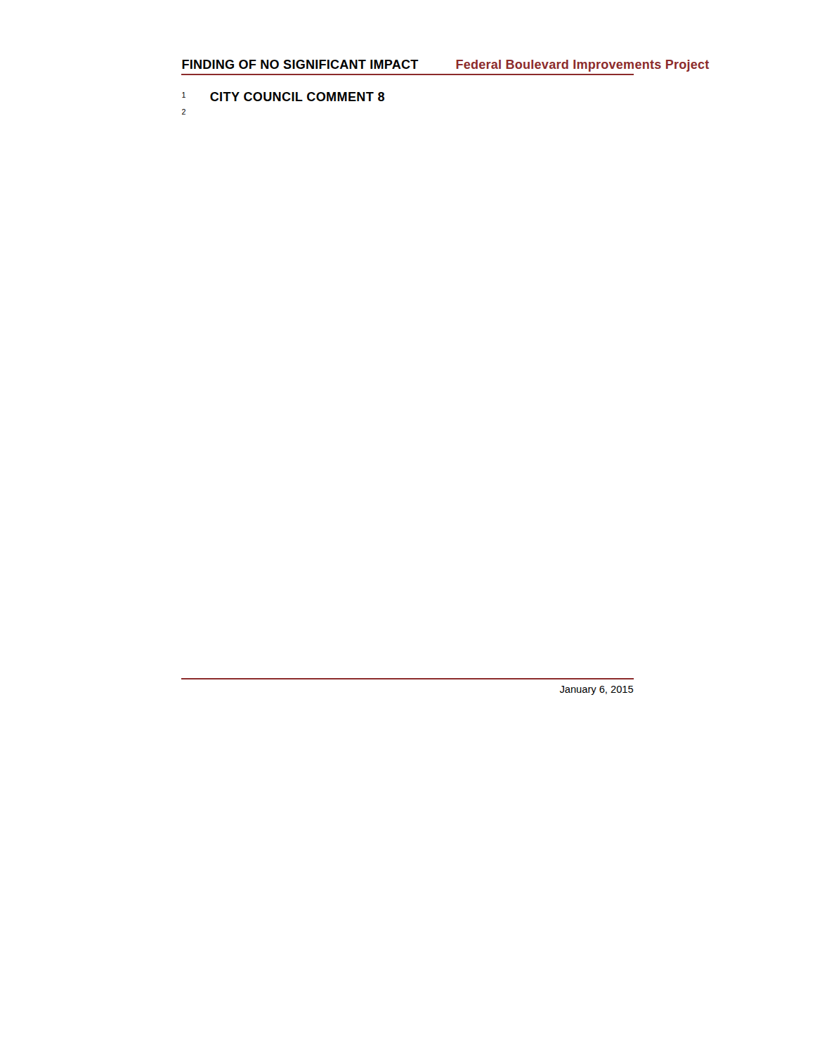FINDING OF NO SIGNIFICANT IMPACT Federal Boulevard Improvements Project
CITY COUNCIL COMMENT 8
January 6, 2015